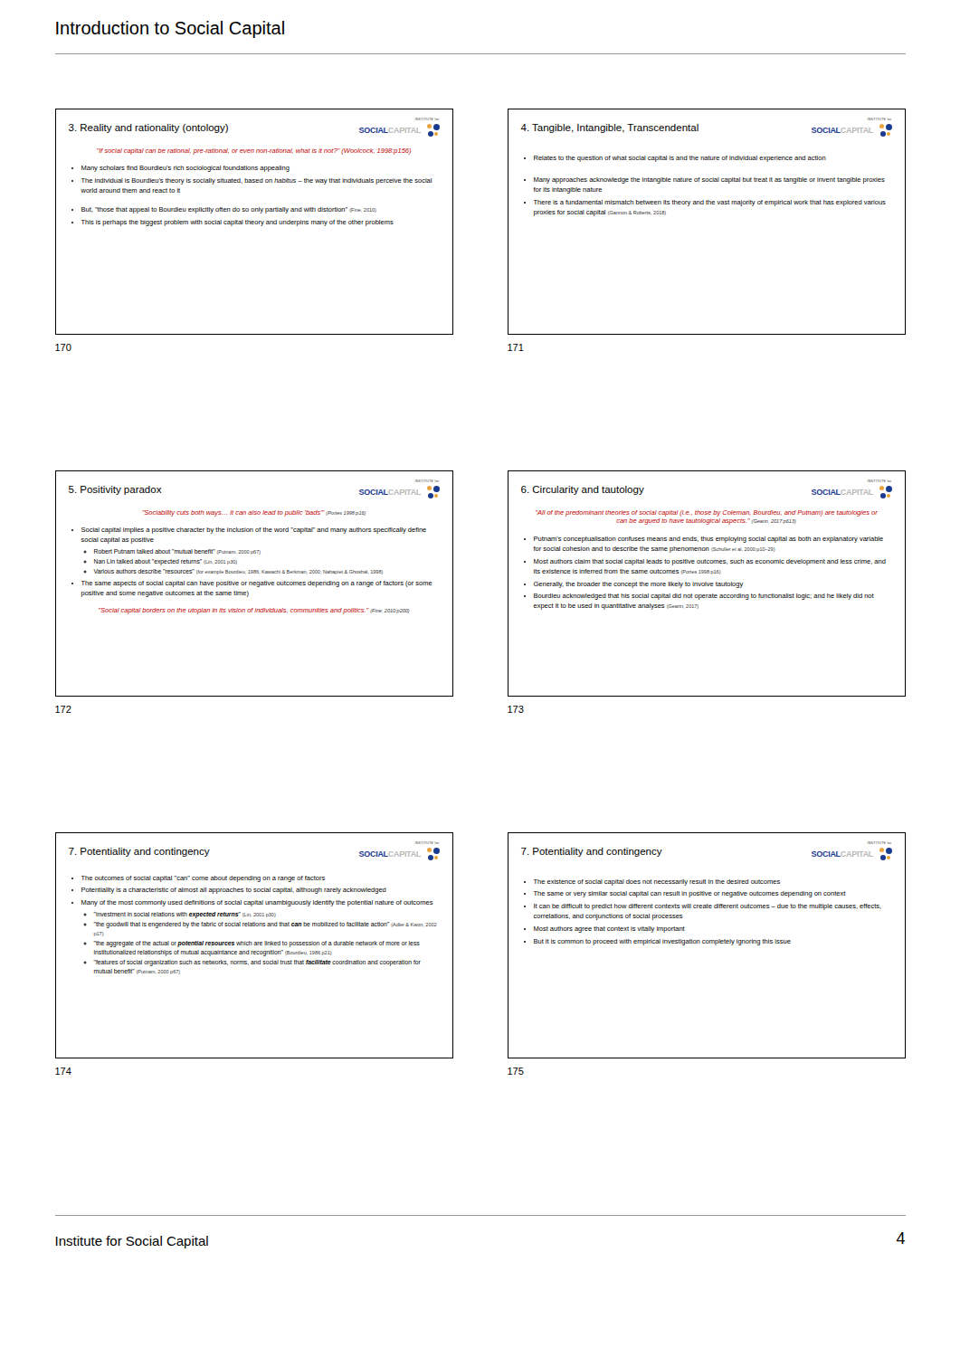Introduction to Social Capital
3. Reality and rationality (ontology)
INSTITUTE for SOCIALCAPITAL
"If social capital can be rational, pre-rational, or even non-rational, what is it not?" (Woolcock, 1998:p156)
Many scholars find Bourdieu's rich sociological foundations appealing
The individual is Bourdieu's theory is socially situated, based on habitus – the way that individuals perceive the social world around them and react to it
But, "those that appeal to Bourdieu explicitly often do so only partially and with distortion" (Fine, 2010)
This is perhaps the biggest problem with social capital theory and underpins many of the other problems
170
4. Tangible, Intangible, Transcendental
INSTITUTE for SOCIALCAPITAL
Relates to the question of what social capital is and the nature of individual experience and action
Many approaches acknowledge the intangible nature of social capital but treat it as tangible or invent tangible proxies for its intangible nature
There is a fundamental mismatch between its theory and the vast majority of empirical work that has explored various proxies for social capital (Gannon & Roberts, 2018)
171
5. Positivity paradox
INSTITUTE for SOCIALCAPITAL
"Sociability cuts both ways… it can also lead to public 'bads'" (Portes 1998:p16)
Social capital implies a positive character by the inclusion of the word "capital" and many authors specifically define social capital as positive
Robert Putnam talked about "mutual benefit" (Putnam, 2000 p67)
Nan Lin talked about "expected returns" (Lin, 2001 p30)
Various authors describe "resources" (for example Bourdieu, 1986; Kawachi & Berkman, 2000; Nahapiet & Ghoshal, 1998)
The same aspects of social capital can have positive or negative outcomes depending on a range of factors (or some positive and some negative outcomes at the same time)
"Social capital borders on the utopian in its vision of individuals, communities and politics." (Fine, 2010:p200)
172
6. Circularity and tautology
INSTITUTE for SOCIALCAPITAL
"All of the predominant theories of social capital (i.e., those by Coleman, Bourdieu, and Putnam) are tautologies or can be argued to have tautological aspects." (Gearin, 2017:p613)
Putnam's conceptualisation confuses means and ends, thus employing social capital as both an explanatory variable for social cohesion and to describe the same phenomenon (Schuller et al. 2000:p10–29)
Most authors claim that social capital leads to positive outcomes, such as economic development and less crime, and its existence is inferred from the same outcomes (Portes 1998:p16)
Generally, the broader the concept the more likely to involve tautology
Bourdieu acknowledged that his social capital did not operate according to functionalist logic; and he likely did not expect it to be used in quantitative analyses (Gearin, 2017)
173
7. Potentiality and contingency
INSTITUTE for SOCIALCAPITAL
The outcomes of social capital "can" come about depending on a range of factors
Potentiality is a characteristic of almost all approaches to social capital, although rarely acknowledged
Many of the most commonly used definitions of social capital unambiguously identify the potential nature of outcomes
"investment in social relations with expected returns" (Lin, 2001 p30)
"the goodwill that is engendered by the fabric of social relations and that can be mobilized to facilitate action" (Adler & Kwon, 2002 p17)
"the aggregate of the actual or potential resources which are linked to possession of a durable network of more or less institutionalized relationships of mutual acquaintance and recognition" (Bourdieu, 1986 p21)
"features of social organization such as networks, norms, and social trust that facilitate coordination and cooperation for mutual benefit" (Putnam, 2000 p67)
174
7. Potentiality and contingency
INSTITUTE for SOCIALCAPITAL
The existence of social capital does not necessarily result in the desired outcomes
The same or very similar social capital can result in positive or negative outcomes depending on context
It can be difficult to predict how different contexts will create different outcomes – due to the multiple causes, effects, correlations, and conjunctions of social processes
Most authors agree that context is vitally important
But it is common to proceed with empirical investigation completely ignoring this issue
175
Institute for Social Capital 4